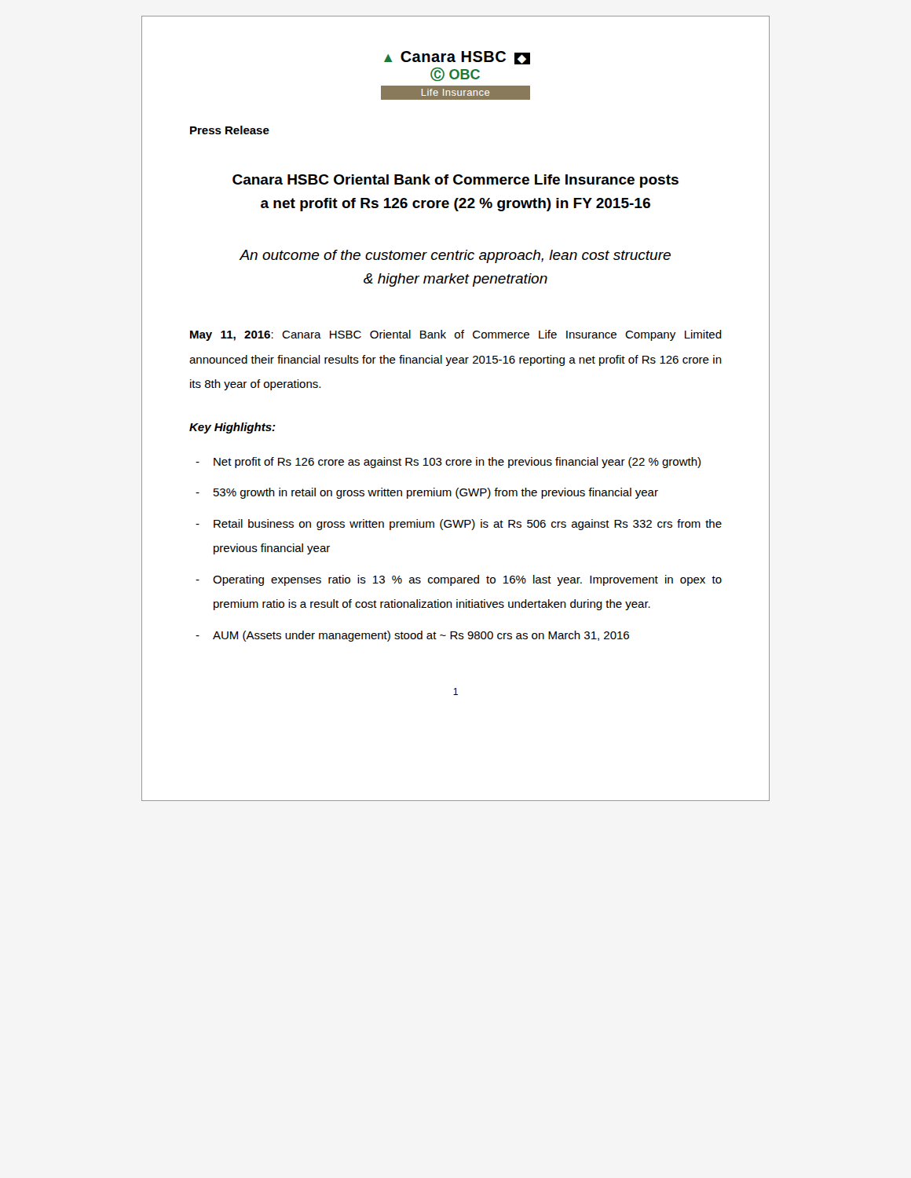▲ Canara HSBC ◆
Ⓒ OBC
Life Insurance
Press Release
Canara HSBC Oriental Bank of Commerce Life Insurance posts
a net profit of Rs 126 crore (22 % growth) in FY 2015-16
An outcome of the customer centric approach, lean cost structure
& higher market penetration
May 11, 2016: Canara HSBC Oriental Bank of Commerce Life Insurance Company Limited announced their financial results for the financial year 2015-16 reporting a net profit of Rs 126 crore in its 8th year of operations.
Key Highlights:
Net profit of Rs 126 crore as against Rs 103 crore in the previous financial year (22 % growth)
53% growth in retail on gross written premium (GWP) from the previous financial year
Retail business on gross written premium (GWP) is at Rs 506 crs against Rs 332 crs from the previous financial year
Operating expenses ratio is 13 % as compared to 16% last year. Improvement in opex to premium ratio is a result of cost rationalization initiatives undertaken during the year.
AUM (Assets under management) stood at ~ Rs 9800 crs as on March 31, 2016
1